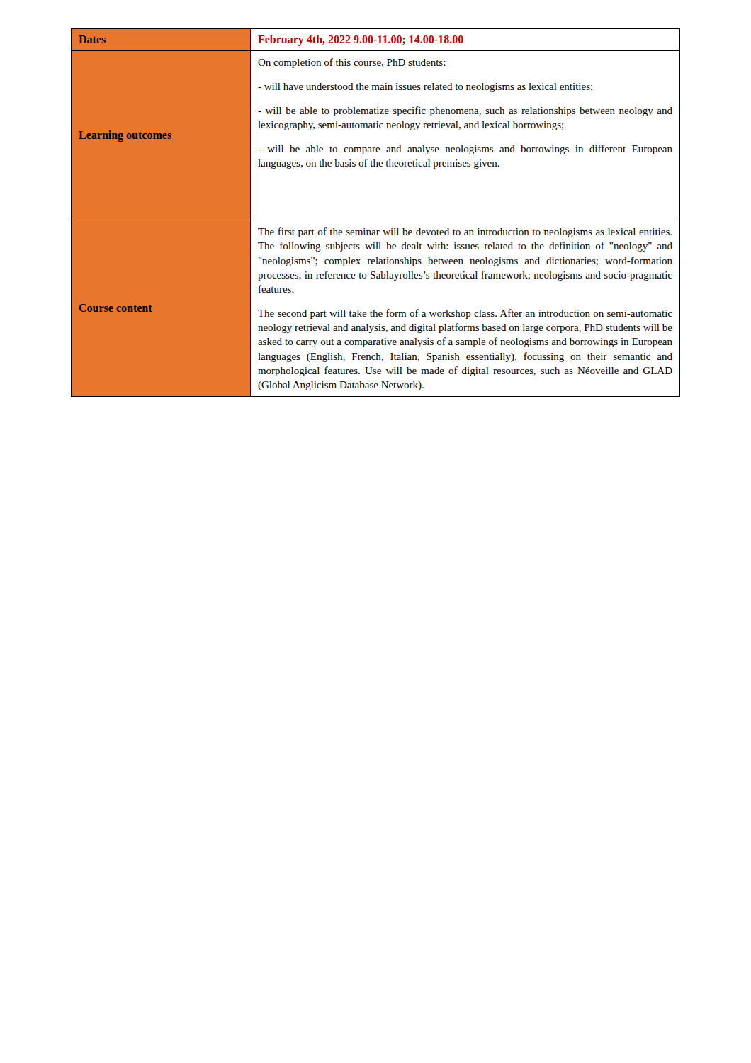| Dates | February 4th, 2022 9.00-11.00; 14.00-18.00 |
| Learning outcomes | On completion of this course, PhD students: - will have understood the main issues related to neologisms as lexical entities; - will be able to problematize specific phenomena, such as relationships between neology and lexicography, semi-automatic neology retrieval, and lexical borrowings; - will be able to compare and analyse neologisms and borrowings in different European languages, on the basis of the theoretical premises given. |
| Course content | The first part of the seminar will be devoted to an introduction to neologisms as lexical entities. The following subjects will be dealt with: issues related to the definition of "neology" and "neologisms"; complex relationships between neologisms and dictionaries; word-formation processes, in reference to Sablayrolles’s theoretical framework; neologisms and socio-pragmatic features. The second part will take the form of a workshop class. After an introduction on semi-automatic neology retrieval and analysis, and digital platforms based on large corpora, PhD students will be asked to carry out a comparative analysis of a sample of neologisms and borrowings in European languages (English, French, Italian, Spanish essentially), focussing on their semantic and morphological features. Use will be made of digital resources, such as Néoveille and GLAD (Global Anglicism Database Network). |